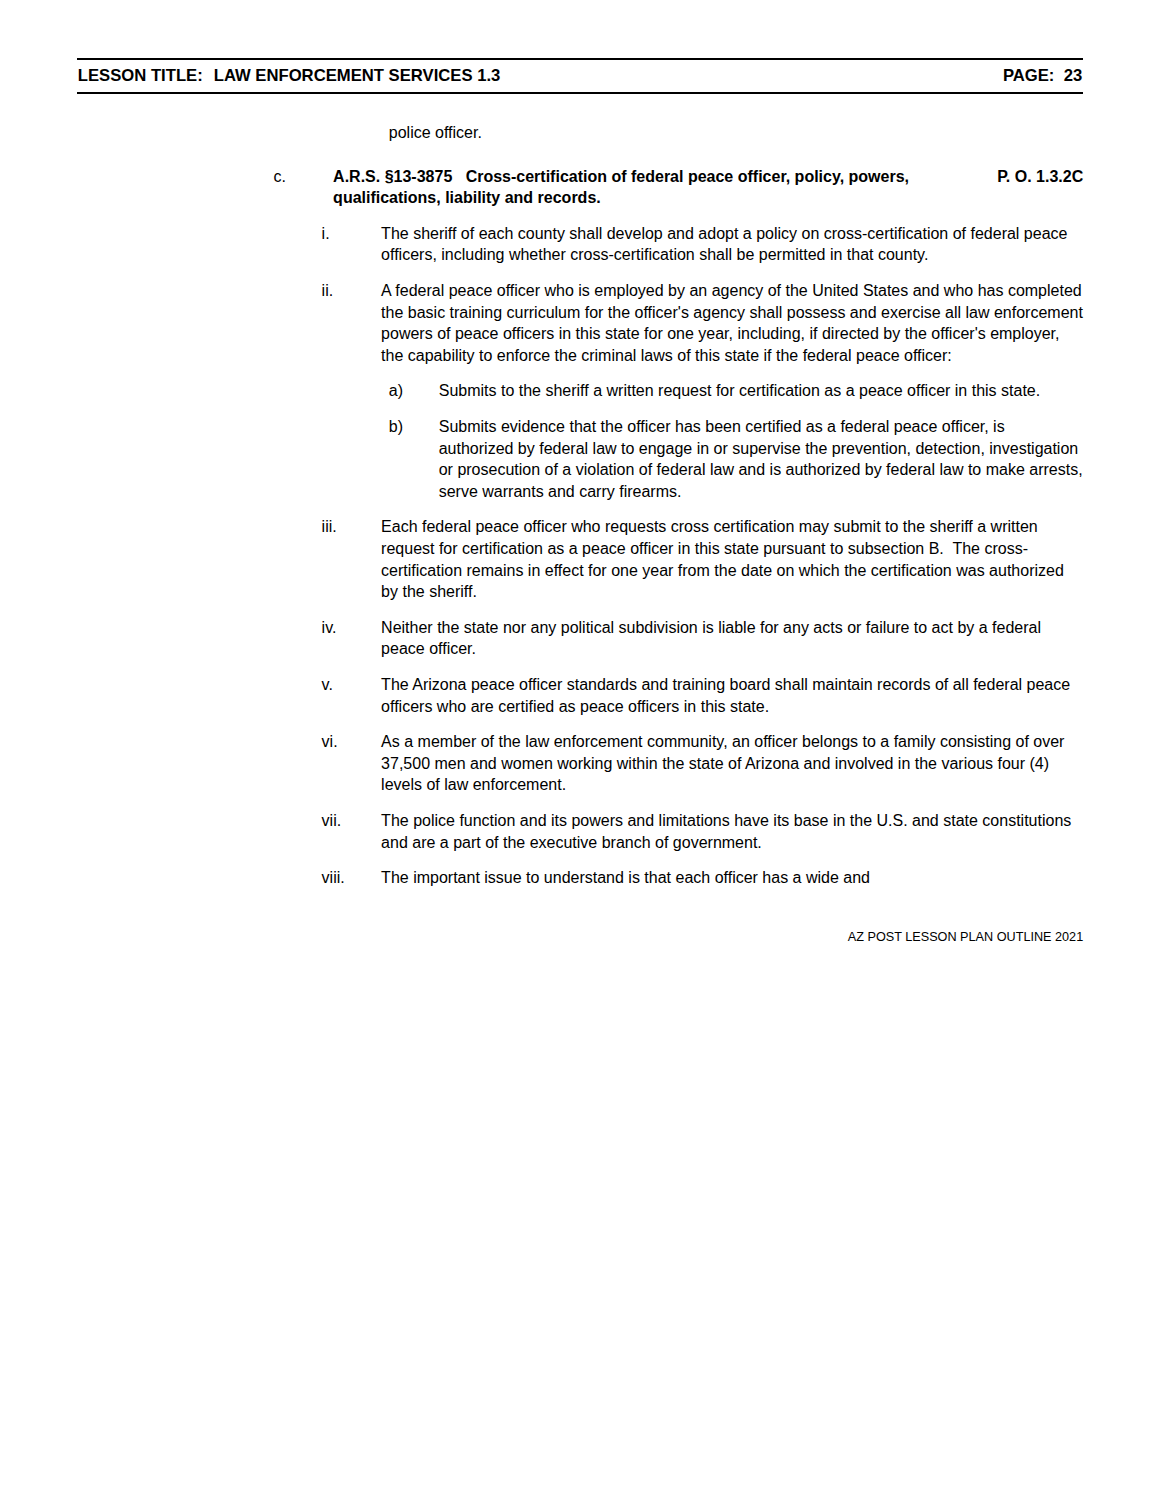| LESSON TITLE: | LAW ENFORCEMENT SERVICES 1.3 | PAGE: 23 |
police officer.
c.
A.R.S. §13-3875 Cross-certification of federal peace officer, policy, powers, qualifications, liability and records. P. O. 1.3.2C
i.
The sheriff of each county shall develop and adopt a policy on cross-certification of federal peace officers, including whether cross-certification shall be permitted in that county.
ii.
A federal peace officer who is employed by an agency of the United States and who has completed the basic training curriculum for the officer's agency shall possess and exercise all law enforcement powers of peace officers in this state for one year, including, if directed by the officer's employer, the capability to enforce the criminal laws of this state if the federal peace officer:
a)
Submits to the sheriff a written request for certification as a peace officer in this state.
b)
Submits evidence that the officer has been certified as a federal peace officer, is authorized by federal law to engage in or supervise the prevention, detection, investigation or prosecution of a violation of federal law and is authorized by federal law to make arrests, serve warrants and carry firearms.
iii.
Each federal peace officer who requests cross certification may submit to the sheriff a written request for certification as a peace officer in this state pursuant to subsection B. The cross-certification remains in effect for one year from the date on which the certification was authorized by the sheriff.
iv.
Neither the state nor any political subdivision is liable for any acts or failure to act by a federal peace officer.
v.
The Arizona peace officer standards and training board shall maintain records of all federal peace officers who are certified as peace officers in this state.
vi.
As a member of the law enforcement community, an officer belongs to a family consisting of over 37,500 men and women working within the state of Arizona and involved in the various four (4) levels of law enforcement.
vii.
The police function and its powers and limitations have its base in the U.S. and state constitutions and are a part of the executive branch of government.
viii.
The important issue to understand is that each officer has a wide and
AZ POST LESSON PLAN OUTLINE 2021